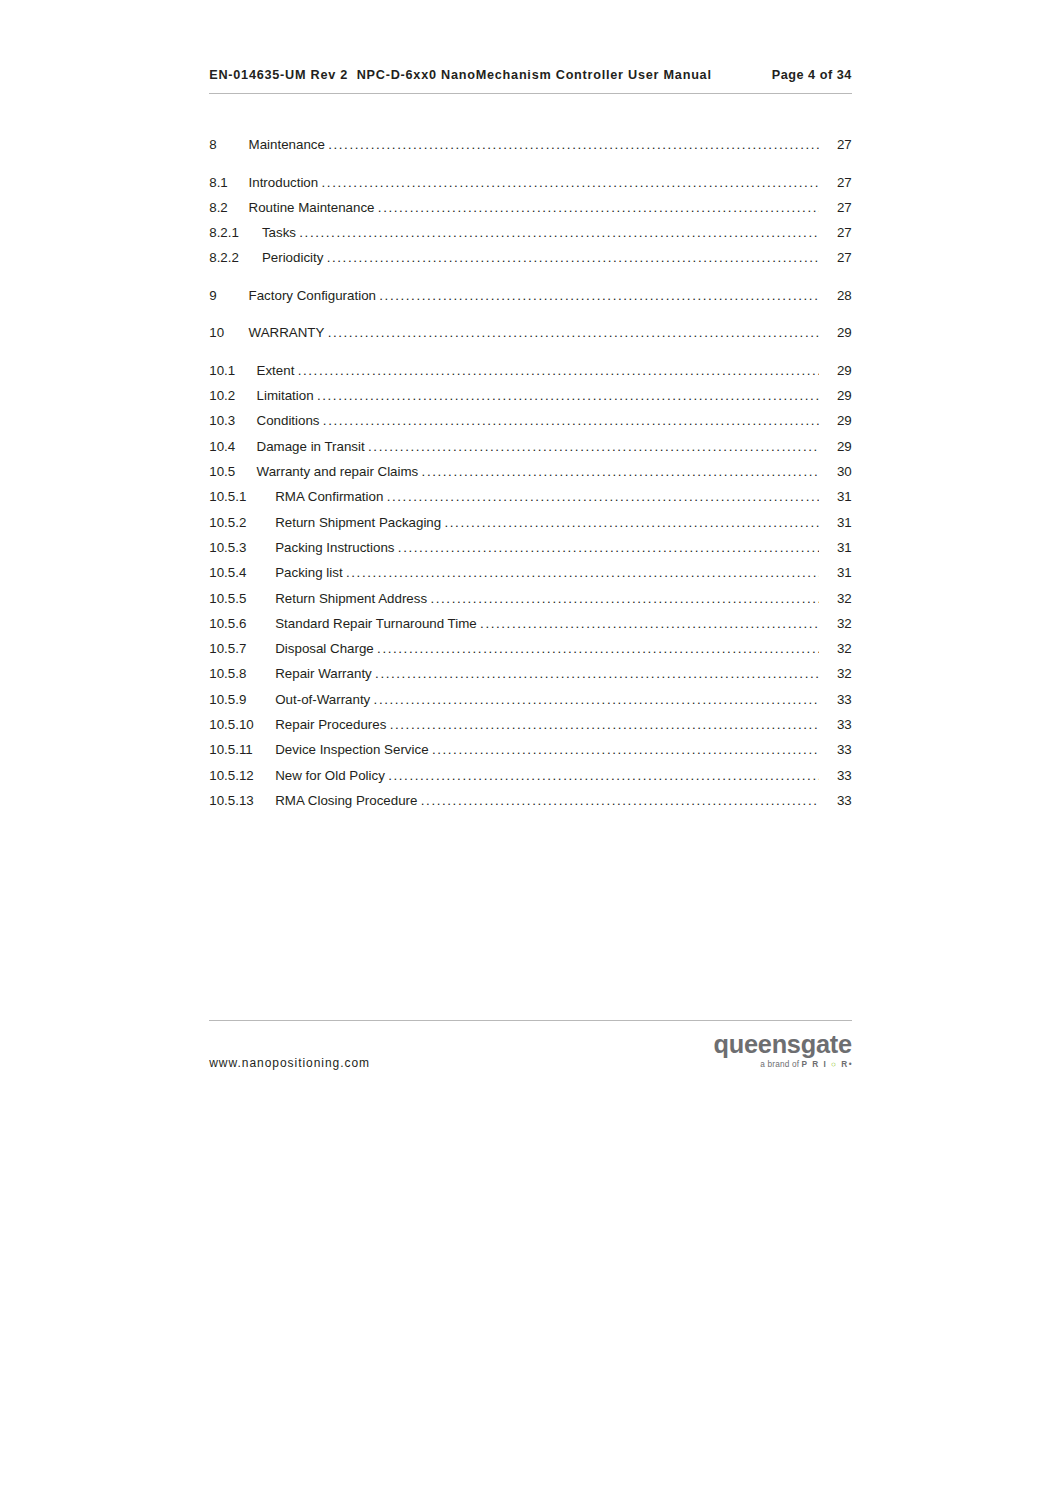EN-014635-UM Rev 2 NPC-D-6xx0 NanoMechanism Controller User Manual
Page 4 of 34
8 Maintenance .................................................................................................................................. 27
8.1 Introduction ................................................................................................................................. 27
8.2 Routine Maintenance ..................................................................................................................... 27
8.2.1 Tasks ......................................................................................................................... 27
8.2.2 Periodicity ................................................................................................................. 27
9 Factory Configuration ................................................................................................................. 28
10 WARRANTY ................................................................................................................................. 29
10.1 Extent ......................................................................................................................................... 29
10.2 Limitation ................................................................................................................................... 29
10.3 Conditions ................................................................................................................................. 29
10.4 Damage in Transit ....................................................................................................................... 29
10.5 Warranty and repair Claims ....................................................................................................... 30
10.5.1 RMA Confirmation ....................................................................................................... 31
10.5.2 Return Shipment Packaging ......................................................................................... 31
10.5.3 Packing Instructions .................................................................................................... 31
10.5.4 Packing list ................................................................................................................ 31
10.5.5 Return Shipment Address .............................................................................................. 32
10.5.6 Standard Repair Turnaround Time .............................................................................. 32
10.5.7 Disposal Charge ......................................................................................................... 32
10.5.8 Repair Warranty .......................................................................................................... 32
10.5.9 Out-of-Warranty .......................................................................................................... 33
10.5.10 Repair Procedures ..................................................................................................... 33
10.5.11 Device Inspection Service ............................................................................................. 33
10.5.12 New for Old Policy ..................................................................................................... 33
10.5.13 RMA Closing Procedure .............................................................................................. 33
www.nanopositioning.com
queensgate
a brand of P R I ○ R•